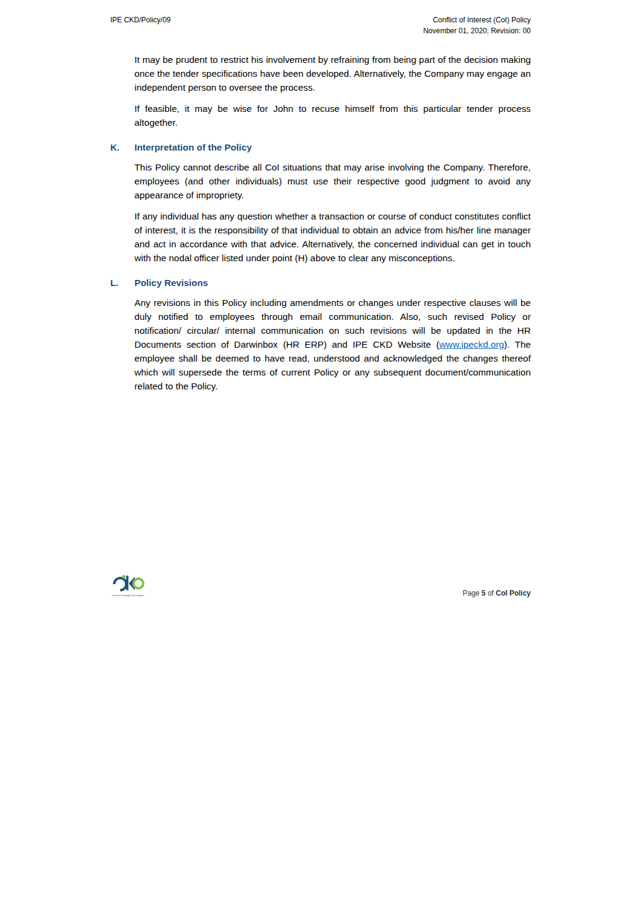IPE CKD/Policy/09
Conflict of Interest (CoI) Policy November 01, 2020; Revision: 00
It may be prudent to restrict his involvement by refraining from being part of the decision making once the tender specifications have been developed. Alternatively, the Company may engage an independent person to oversee the process.
If feasible, it may be wise for John to recuse himself from this particular tender process altogether.
K. Interpretation of the Policy
This Policy cannot describe all CoI situations that may arise involving the Company. Therefore, employees (and other individuals) must use their respective good judgment to avoid any appearance of impropriety.
If any individual has any question whether a transaction or course of conduct constitutes conflict of interest, it is the responsibility of that individual to obtain an advice from his/her line manager and act in accordance with that advice. Alternatively, the concerned individual can get in touch with the nodal officer listed under point (H) above to clear any misconceptions.
L. Policy Revisions
Any revisions in this Policy including amendments or changes under respective clauses will be duly notified to employees through email communication. Also, such revised Policy or notification/ circular/ internal communication on such revisions will be updated in the HR Documents section of Darwinbox (HR ERP) and IPE CKD Website (www.ipeckd.org). The employee shall be deemed to have read, understood and acknowledged the changes thereof which will supersede the terms of current Policy or any subsequent document/communication related to the Policy.
Centre for Knowledge & Development
Page 5 of CoI Policy